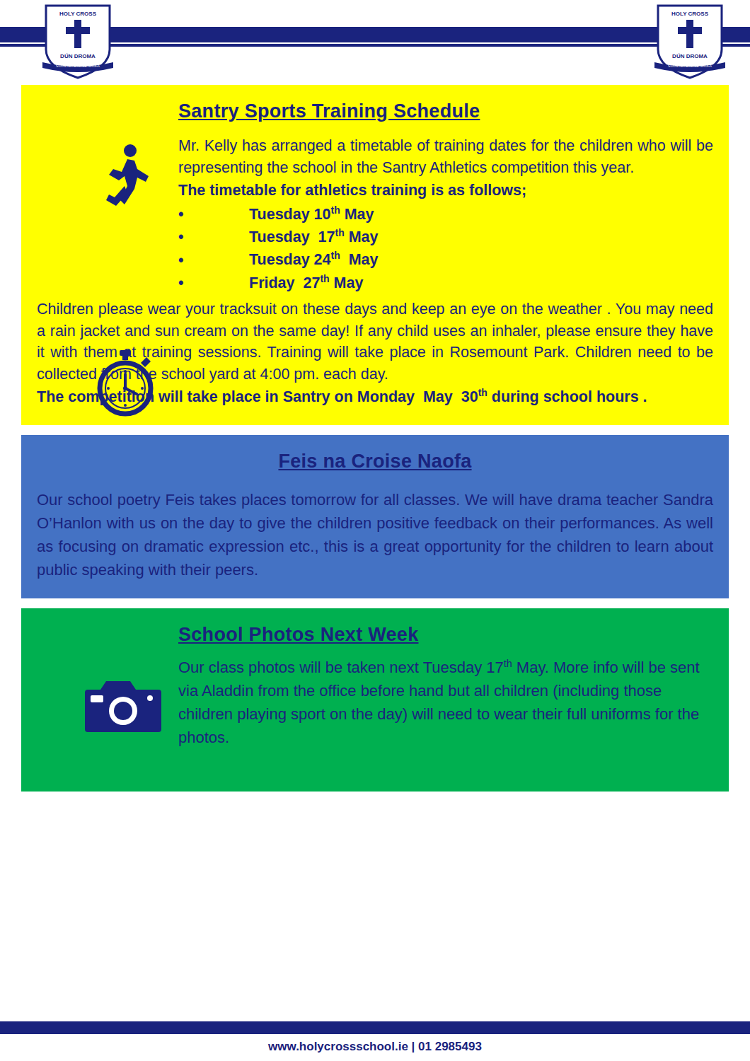HOLY CROSS DÚN DROMA SCOIL NA CROISE NAOFA
HOLY CROSS DÚN DROMA SCOIL NA CROISE NAOFA
Santry Sports Training Schedule
Mr. Kelly has arranged a timetable of training dates for the children who will be representing the school in the Santry Athletics competition this year.
The timetable for athletics training is as follows;
•Tuesday 10th May
•Tuesday 17th May
•Tuesday 24th May
•Friday 27th May
Children please wear your tracksuit on these days and keep an eye on the weather . You may need a rain jacket and sun cream on the same day! If any child uses an inhaler, please ensure they have it with them at training sessions. Training will take place in Rosemount Park. Children need to be collected from the school yard at 4:00 pm. each day.
The competition will take place in Santry on Monday May 30th during school hours .
Feis na Croise Naofa
Our school poetry Feis takes places tomorrow for all classes. We will have drama teacher Sandra O’Hanlon with us on the day to give the children positive feedback on their performances. As well as focusing on dramatic expression etc., this is a great opportunity for the children to learn about public speaking with their peers.
School Photos Next Week
Our class photos will be taken next Tuesday 17th May. More info will be sent via Aladdin from the office before hand but all children (including those children playing sport on the day) will need to wear their full uniforms for the photos.
www.holycrossschool.ie | 01 2985493